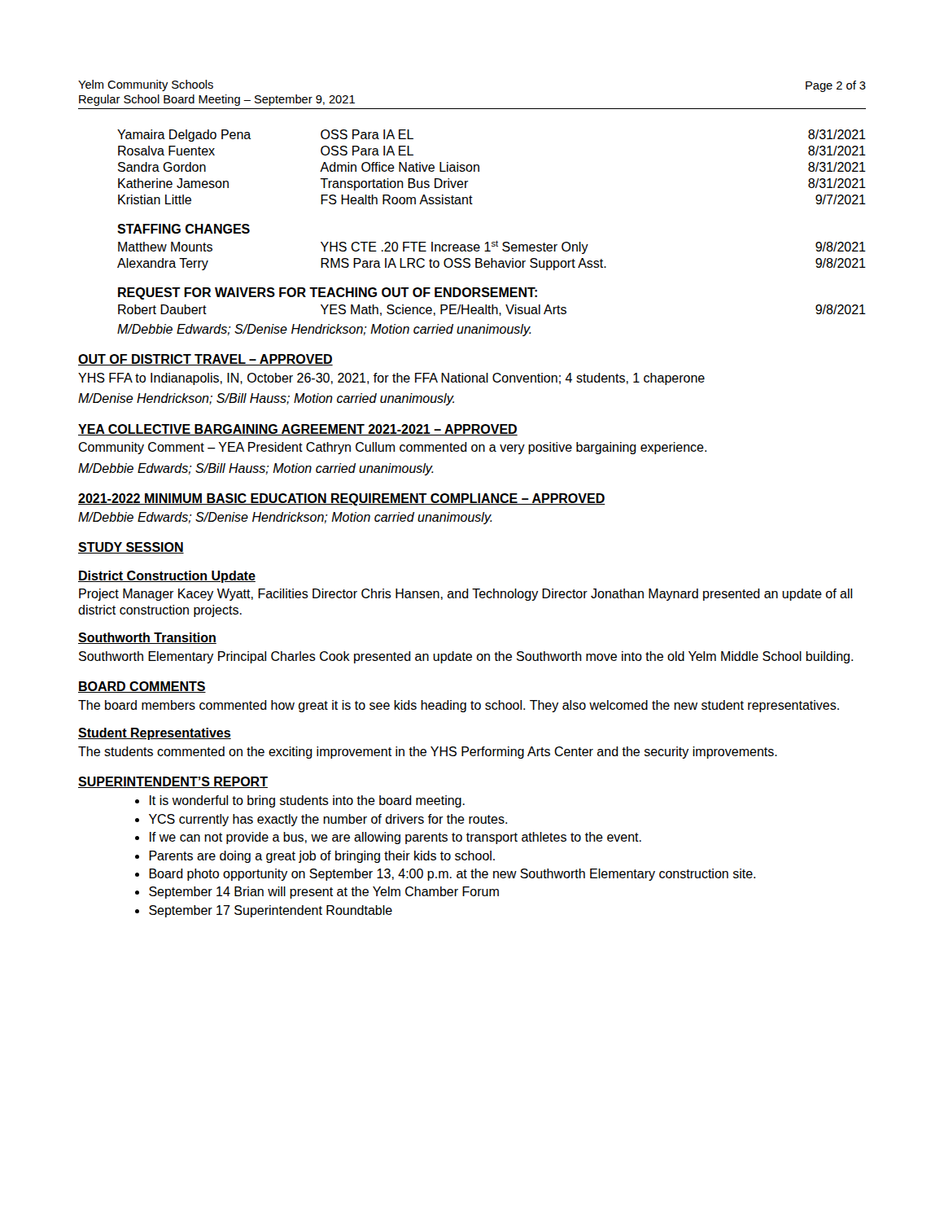Yelm Community Schools
Regular School Board Meeting – September 9, 2021
Page 2 of 3
| Yamaira Delgado Pena | OSS Para IA EL | 8/31/2021 |
| Rosalva Fuentex | OSS Para IA EL | 8/31/2021 |
| Sandra Gordon | Admin Office Native Liaison | 8/31/2021 |
| Katherine Jameson | Transportation Bus Driver | 8/31/2021 |
| Kristian Little | FS Health Room Assistant | 9/7/2021 |
STAFFING CHANGES
| Matthew Mounts | YHS CTE .20 FTE Increase 1 st Semester Only | 9/8/2021 |
| Alexandra Terry | RMS Para IA LRC to OSS Behavior Support Asst. | 9/8/2021 |
REQUEST FOR WAIVERS FOR TEACHING OUT OF ENDORSEMENT:
| Robert Daubert | YES Math, Science, PE/Health, Visual Arts | 9/8/2021 |
M/Debbie Edwards; S/Denise Hendrickson; Motion carried unanimously.
OUT OF DISTRICT TRAVEL – APPROVED
YHS FFA to Indianapolis, IN, October 26-30, 2021, for the FFA National Convention; 4 students, 1 chaperone
M/Denise Hendrickson; S/Bill Hauss; Motion carried unanimously.
YEA COLLECTIVE BARGAINING AGREEMENT 2021-2021 – APPROVED
Community Comment – YEA President Cathryn Cullum commented on a very positive bargaining experience.
M/Debbie Edwards; S/Bill Hauss; Motion carried unanimously.
2021-2022 MINIMUM BASIC EDUCATION REQUIREMENT COMPLIANCE – APPROVED
M/Debbie Edwards; S/Denise Hendrickson; Motion carried unanimously.
STUDY SESSION
District Construction Update
Project Manager Kacey Wyatt, Facilities Director Chris Hansen, and Technology Director Jonathan Maynard presented an update of all district construction projects.
Southworth Transition
Southworth Elementary Principal Charles Cook presented an update on the Southworth move into the old Yelm Middle School building.
BOARD COMMENTS
The board members commented how great it is to see kids heading to school. They also welcomed the new student representatives.
Student Representatives
The students commented on the exciting improvement in the YHS Performing Arts Center and the security improvements.
SUPERINTENDENT’S REPORT
It is wonderful to bring students into the board meeting.
YCS currently has exactly the number of drivers for the routes.
If we can not provide a bus, we are allowing parents to transport athletes to the event.
Parents are doing a great job of bringing their kids to school.
Board photo opportunity on September 13, 4:00 p.m. at the new Southworth Elementary construction site.
September 14 Brian will present at the Yelm Chamber Forum
September 17 Superintendent Roundtable